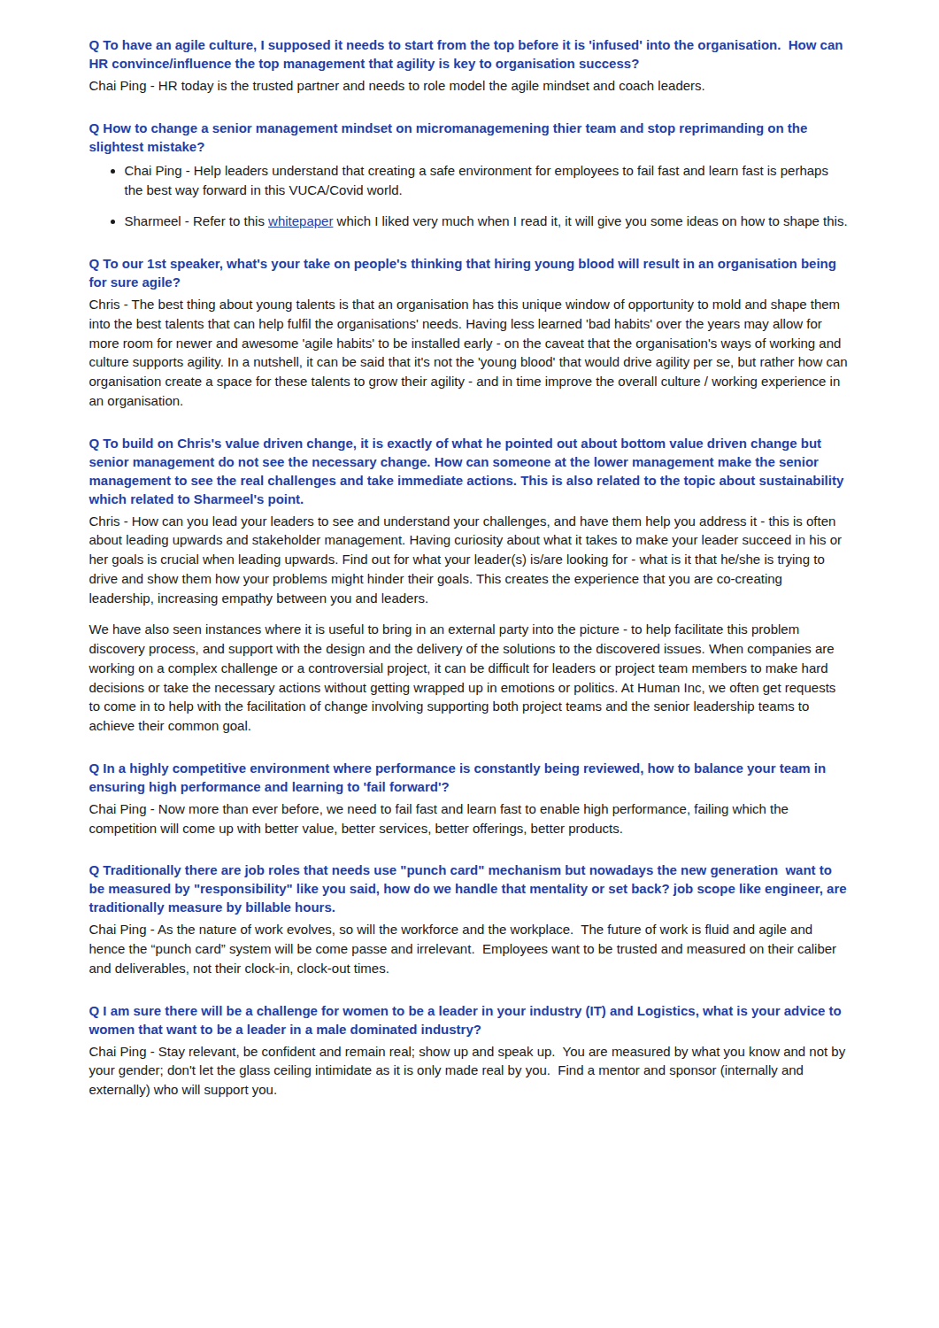Q To have an agile culture, I supposed it needs to start from the top before it is 'infused' into the organisation. How can HR convince/influence the top management that agility is key to organisation success?
Chai Ping - HR today is the trusted partner and needs to role model the agile mindset and coach leaders.
Q How to change a senior management mindset on micromanagemening thier team and stop reprimanding on the slightest mistake?
Chai Ping - Help leaders understand that creating a safe environment for employees to fail fast and learn fast is perhaps the best way forward in this VUCA/Covid world.
Sharmeel - Refer to this whitepaper which I liked very much when I read it, it will give you some ideas on how to shape this.
Q To our 1st speaker, what's your take on people's thinking that hiring young blood will result in an organisation being for sure agile?
Chris - The best thing about young talents is that an organisation has this unique window of opportunity to mold and shape them into the best talents that can help fulfil the organisations' needs. Having less learned 'bad habits' over the years may allow for more room for newer and awesome 'agile habits' to be installed early - on the caveat that the organisation's ways of working and culture supports agility. In a nutshell, it can be said that it's not the 'young blood' that would drive agility per se, but rather how can organisation create a space for these talents to grow their agility - and in time improve the overall culture / working experience in an organisation.
Q To build on Chris's value driven change, it is exactly of what he pointed out about bottom value driven change but senior management do not see the necessary change. How can someone at the lower management make the senior management to see the real challenges and take immediate actions. This is also related to the topic about sustainability which related to Sharmeel's point.
Chris - How can you lead your leaders to see and understand your challenges, and have them help you address it - this is often about leading upwards and stakeholder management. Having curiosity about what it takes to make your leader succeed in his or her goals is crucial when leading upwards. Find out for what your leader(s) is/are looking for - what is it that he/she is trying to drive and show them how your problems might hinder their goals. This creates the experience that you are co-creating leadership, increasing empathy between you and leaders.
We have also seen instances where it is useful to bring in an external party into the picture - to help facilitate this problem discovery process, and support with the design and the delivery of the solutions to the discovered issues. When companies are working on a complex challenge or a controversial project, it can be difficult for leaders or project team members to make hard decisions or take the necessary actions without getting wrapped up in emotions or politics. At Human Inc, we often get requests to come in to help with the facilitation of change involving supporting both project teams and the senior leadership teams to achieve their common goal.
Q In a highly competitive environment where performance is constantly being reviewed, how to balance your team in ensuring high performance and learning to 'fail forward'?
Chai Ping - Now more than ever before, we need to fail fast and learn fast to enable high performance, failing which the competition will come up with better value, better services, better offerings, better products.
Q Traditionally there are job roles that needs use "punch card" mechanism but nowadays the new generation want to be measured by "responsibility" like you said, how do we handle that mentality or set back? job scope like engineer, are traditionally measure by billable hours.
Chai Ping - As the nature of work evolves, so will the workforce and the workplace. The future of work is fluid and agile and hence the “punch card” system will be come passe and irrelevant. Employees want to be trusted and measured on their caliber and deliverables, not their clock-in, clock-out times.
Q I am sure there will be a challenge for women to be a leader in your industry (IT) and Logistics, what is your advice to women that want to be a leader in a male dominated industry?
Chai Ping - Stay relevant, be confident and remain real; show up and speak up. You are measured by what you know and not by your gender; don't let the glass ceiling intimidate as it is only made real by you. Find a mentor and sponsor (internally and externally) who will support you.